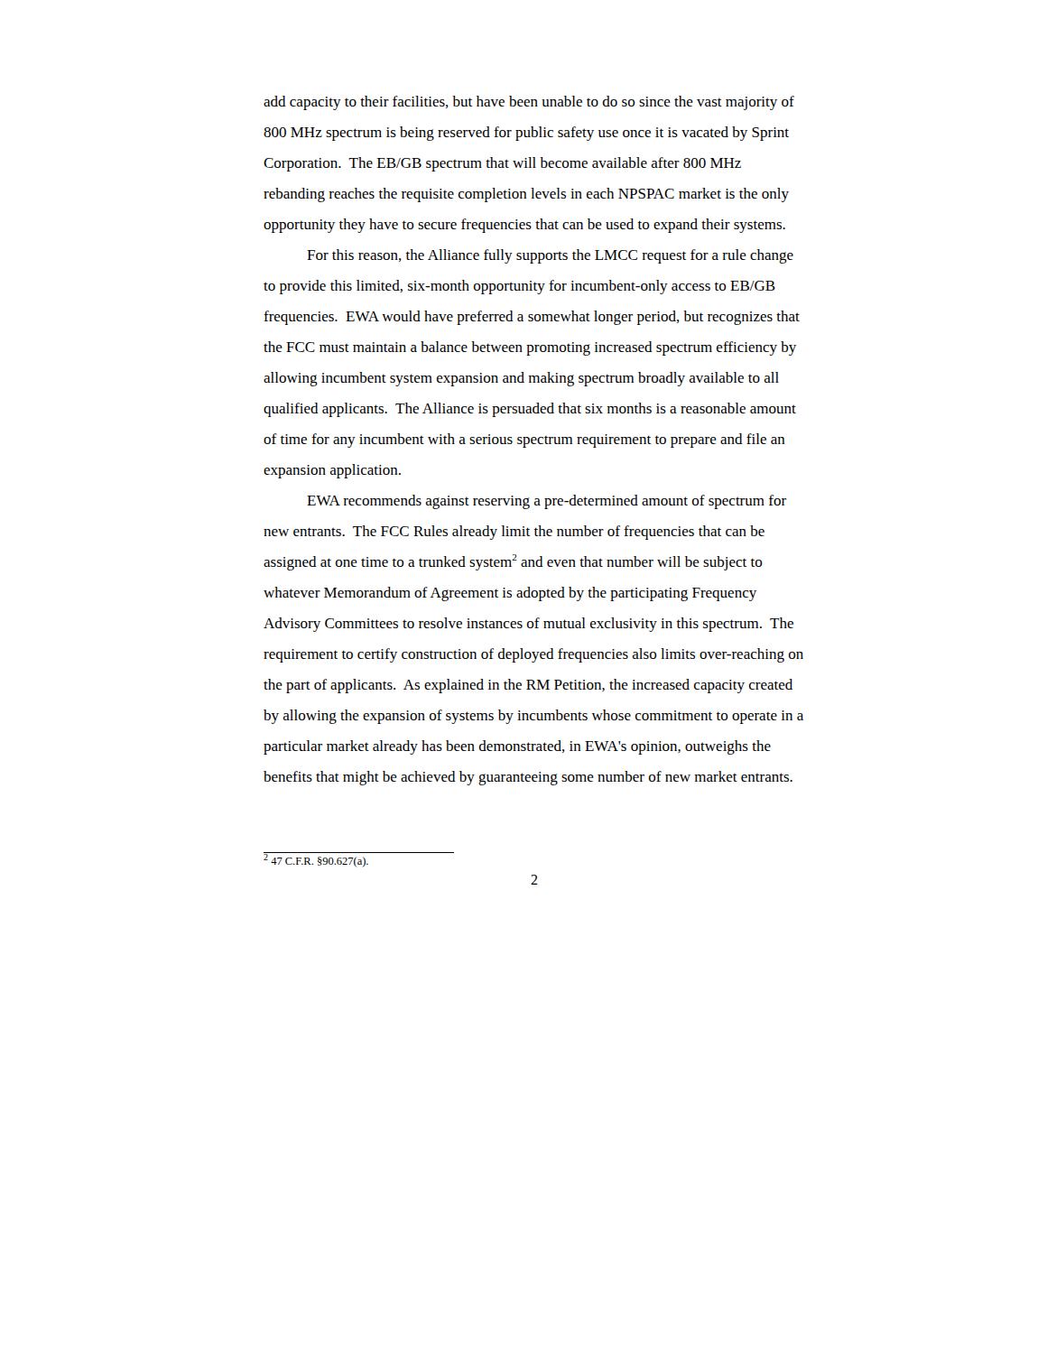add capacity to their facilities, but have been unable to do so since the vast majority of 800 MHz spectrum is being reserved for public safety use once it is vacated by Sprint Corporation. The EB/GB spectrum that will become available after 800 MHz rebanding reaches the requisite completion levels in each NPSPAC market is the only opportunity they have to secure frequencies that can be used to expand their systems.
For this reason, the Alliance fully supports the LMCC request for a rule change to provide this limited, six-month opportunity for incumbent-only access to EB/GB frequencies. EWA would have preferred a somewhat longer period, but recognizes that the FCC must maintain a balance between promoting increased spectrum efficiency by allowing incumbent system expansion and making spectrum broadly available to all qualified applicants. The Alliance is persuaded that six months is a reasonable amount of time for any incumbent with a serious spectrum requirement to prepare and file an expansion application.
EWA recommends against reserving a pre-determined amount of spectrum for new entrants. The FCC Rules already limit the number of frequencies that can be assigned at one time to a trunked system2 and even that number will be subject to whatever Memorandum of Agreement is adopted by the participating Frequency Advisory Committees to resolve instances of mutual exclusivity in this spectrum. The requirement to certify construction of deployed frequencies also limits over-reaching on the part of applicants. As explained in the RM Petition, the increased capacity created by allowing the expansion of systems by incumbents whose commitment to operate in a particular market already has been demonstrated, in EWA's opinion, outweighs the benefits that might be achieved by guaranteeing some number of new market entrants.
2 47 C.F.R. §90.627(a).
2